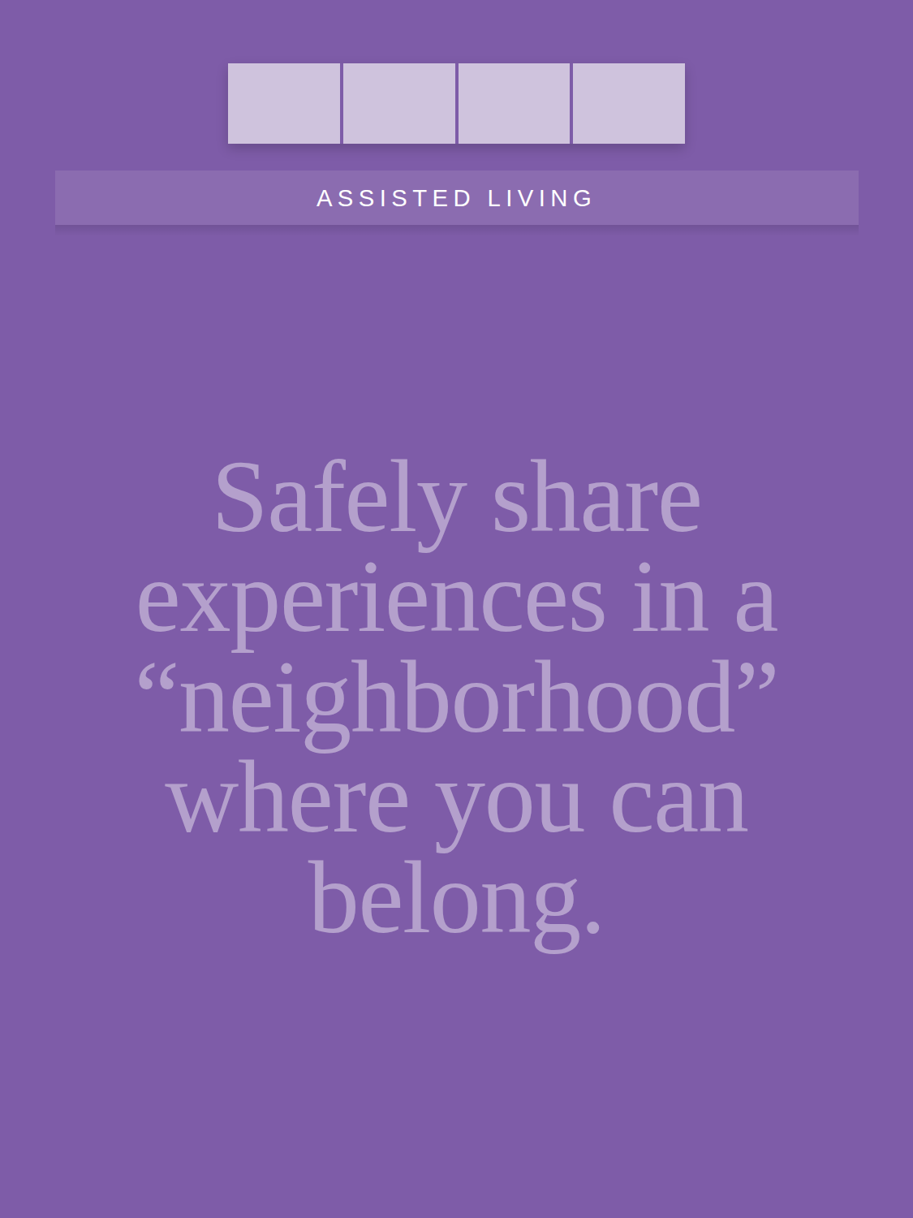Assisted Living
Safely share experiences in a “neighborhood” where you can belong.